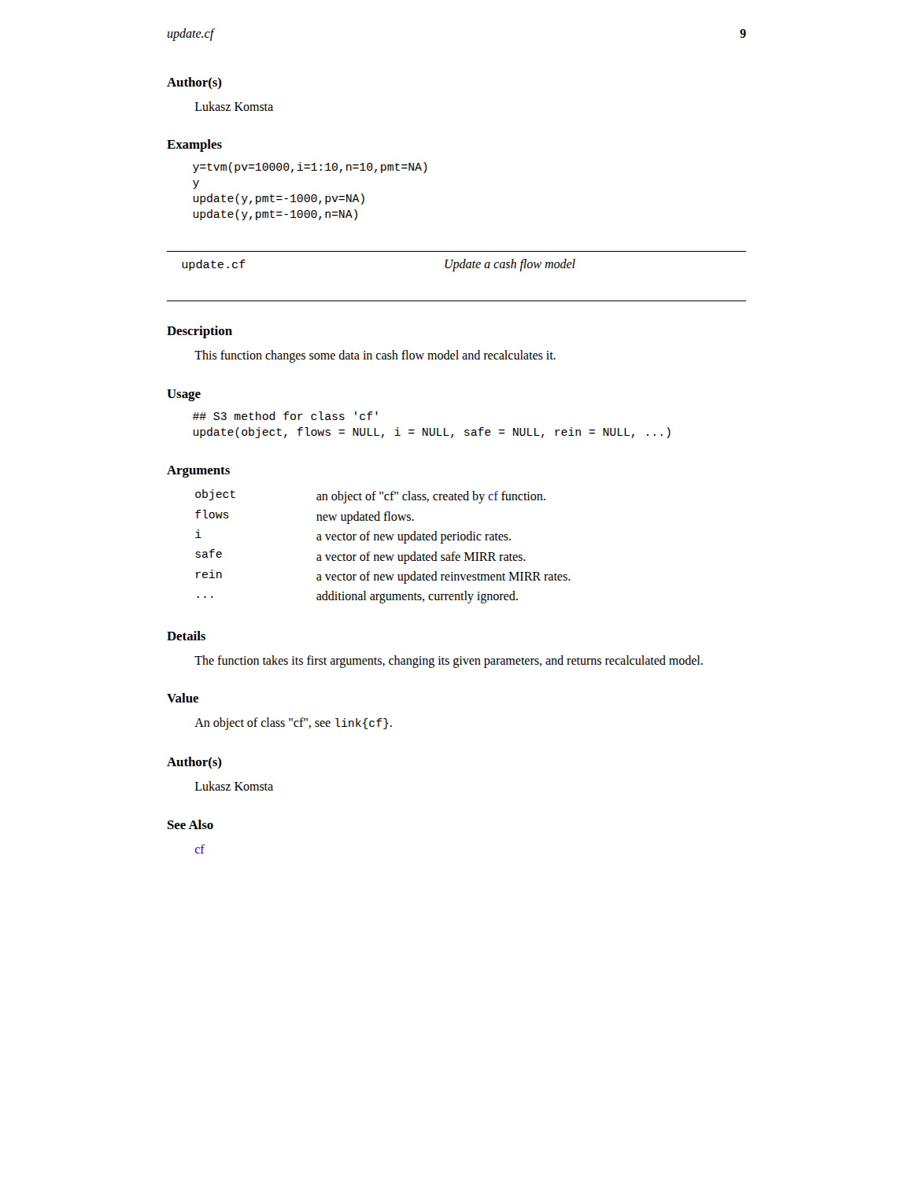update.cf 9
Author(s)
Lukasz Komsta
Examples
y=tvm(pv=10000,i=1:10,n=10,pmt=NA)
y
update(y,pmt=-1000,pv=NA)
update(y,pmt=-1000,n=NA)
update.cf Update a cash flow model
Description
This function changes some data in cash flow model and recalculates it.
Usage
## S3 method for class 'cf'
update(object, flows = NULL, i = NULL, safe = NULL, rein = NULL, ...)
Arguments
| object | an object of "cf" class, created by cf function. |
| flows | new updated flows. |
| i | a vector of new updated periodic rates. |
| safe | a vector of new updated safe MIRR rates. |
| rein | a vector of new updated reinvestment MIRR rates. |
| ... | additional arguments, currently ignored. |
Details
The function takes its first arguments, changing its given parameters, and returns recalculated model.
Value
An object of class "cf", see link{cf}.
Author(s)
Lukasz Komsta
See Also
cf